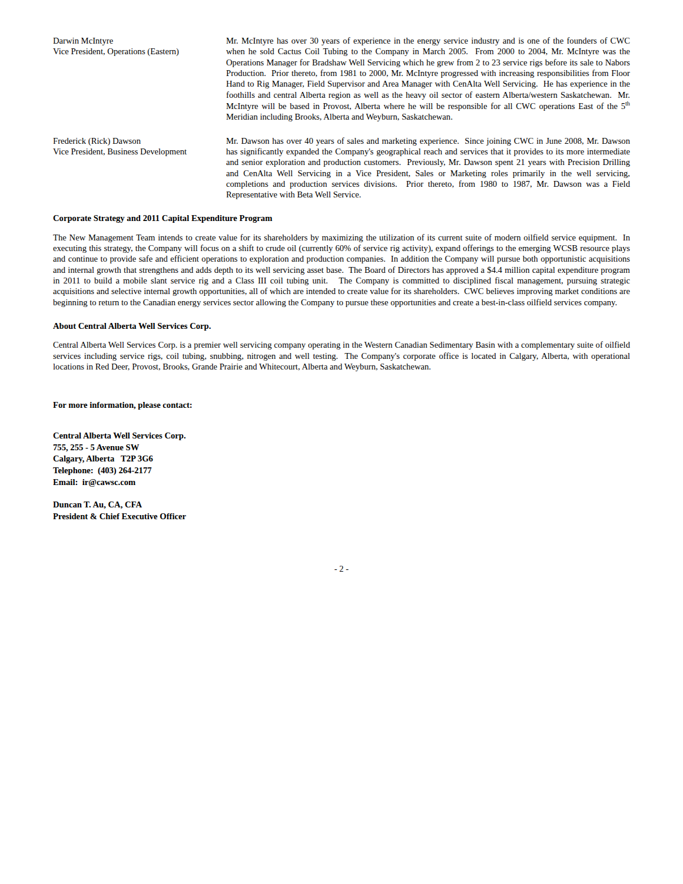| Darwin McIntyre Vice President, Operations (Eastern) | Mr. McIntyre has over 30 years of experience in the energy service industry and is one of the founders of CWC when he sold Cactus Coil Tubing to the Company in March 2005. From 2000 to 2004, Mr. McIntyre was the Operations Manager for Bradshaw Well Servicing which he grew from 2 to 23 service rigs before its sale to Nabors Production. Prior thereto, from 1981 to 2000, Mr. McIntyre progressed with increasing responsibilities from Floor Hand to Rig Manager, Field Supervisor and Area Manager with CenAlta Well Servicing. He has experience in the foothills and central Alberta region as well as the heavy oil sector of eastern Alberta/western Saskatchewan. Mr. McIntyre will be based in Provost, Alberta where he will be responsible for all CWC operations East of the 5 th Meridian including Brooks, Alberta and Weyburn, Saskatchewan. |
| Frederick (Rick) Dawson Vice President, Business Development | Mr. Dawson has over 40 years of sales and marketing experience. Since joining CWC in June 2008, Mr. Dawson has significantly expanded the Company's geographical reach and services that it provides to its more intermediate and senior exploration and production customers. Previously, Mr. Dawson spent 21 years with Precision Drilling and CenAlta Well Servicing in a Vice President, Sales or Marketing roles primarily in the well servicing, completions and production services divisions. Prior thereto, from 1980 to 1987, Mr. Dawson was a Field Representative with Beta Well Service. |
Corporate Strategy and 2011 Capital Expenditure Program
The New Management Team intends to create value for its shareholders by maximizing the utilization of its current suite of modern oilfield service equipment. In executing this strategy, the Company will focus on a shift to crude oil (currently 60% of service rig activity), expand offerings to the emerging WCSB resource plays and continue to provide safe and efficient operations to exploration and production companies. In addition the Company will pursue both opportunistic acquisitions and internal growth that strengthens and adds depth to its well servicing asset base. The Board of Directors has approved a $4.4 million capital expenditure program in 2011 to build a mobile slant service rig and a Class III coil tubing unit. The Company is committed to disciplined fiscal management, pursuing strategic acquisitions and selective internal growth opportunities, all of which are intended to create value for its shareholders. CWC believes improving market conditions are beginning to return to the Canadian energy services sector allowing the Company to pursue these opportunities and create a best-in-class oilfield services company.
About Central Alberta Well Services Corp.
Central Alberta Well Services Corp. is a premier well servicing company operating in the Western Canadian Sedimentary Basin with a complementary suite of oilfield services including service rigs, coil tubing, snubbing, nitrogen and well testing. The Company's corporate office is located in Calgary, Alberta, with operational locations in Red Deer, Provost, Brooks, Grande Prairie and Whitecourt, Alberta and Weyburn, Saskatchewan.
For more information, please contact:
Central Alberta Well Services Corp.
755, 255 - 5 Avenue SW
Calgary, Alberta T2P 3G6
Telephone: (403) 264-2177
Email: ir@cawsc.com
Duncan T. Au, CA, CFA
President & Chief Executive Officer
- 2 -